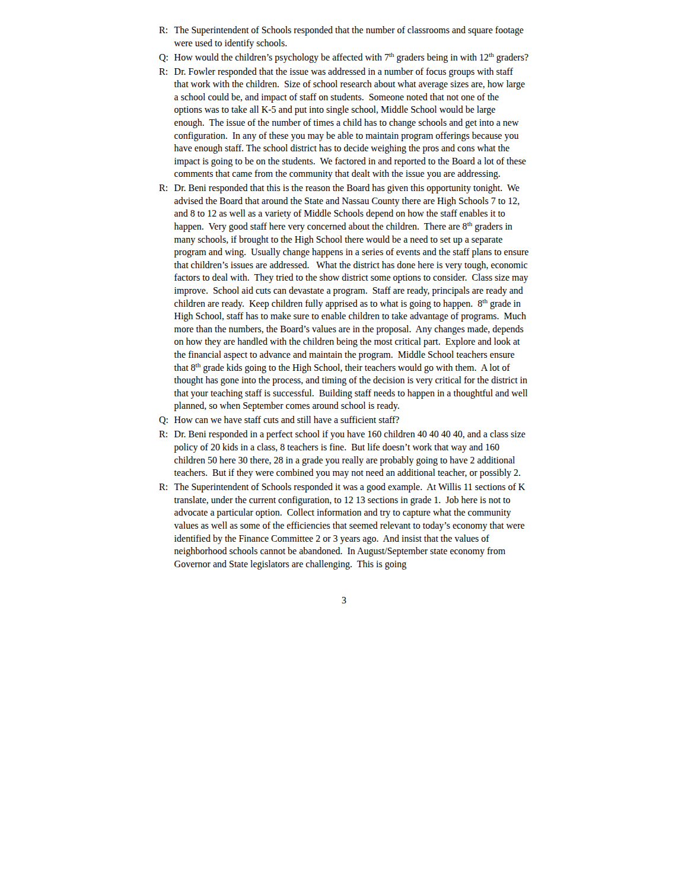R: The Superintendent of Schools responded that the number of classrooms and square footage were used to identify schools.
Q: How would the children’s psychology be affected with 7th graders being in with 12th graders?
R: Dr. Fowler responded that the issue was addressed in a number of focus groups with staff that work with the children. Size of school research about what average sizes are, how large a school could be, and impact of staff on students. Someone noted that not one of the options was to take all K-5 and put into single school, Middle School would be large enough. The issue of the number of times a child has to change schools and get into a new configuration. In any of these you may be able to maintain program offerings because you have enough staff. The school district has to decide weighing the pros and cons what the impact is going to be on the students. We factored in and reported to the Board a lot of these comments that came from the community that dealt with the issue you are addressing.
R: Dr. Beni responded that this is the reason the Board has given this opportunity tonight. We advised the Board that around the State and Nassau County there are High Schools 7 to 12, and 8 to 12 as well as a variety of Middle Schools depend on how the staff enables it to happen. Very good staff here very concerned about the children. There are 8th graders in many schools, if brought to the High School there would be a need to set up a separate program and wing. Usually change happens in a series of events and the staff plans to ensure that children’s issues are addressed. What the district has done here is very tough, economic factors to deal with. They tried to the show district some options to consider. Class size may improve. School aid cuts can devastate a program. Staff are ready, principals are ready and children are ready. Keep children fully apprised as to what is going to happen. 8th grade in High School, staff has to make sure to enable children to take advantage of programs. Much more than the numbers, the Board’s values are in the proposal. Any changes made, depends on how they are handled with the children being the most critical part. Explore and look at the financial aspect to advance and maintain the program. Middle School teachers ensure that 8th grade kids going to the High School, their teachers would go with them. A lot of thought has gone into the process, and timing of the decision is very critical for the district in that your teaching staff is successful. Building staff needs to happen in a thoughtful and well planned, so when September comes around school is ready.
Q: How can we have staff cuts and still have a sufficient staff?
R: Dr. Beni responded in a perfect school if you have 160 children 40 40 40 40, and a class size policy of 20 kids in a class, 8 teachers is fine. But life doesn’t work that way and 160 children 50 here 30 there, 28 in a grade you really are probably going to have 2 additional teachers. But if they were combined you may not need an additional teacher, or possibly 2.
R: The Superintendent of Schools responded it was a good example. At Willis 11 sections of K translate, under the current configuration, to 12 13 sections in grade 1. Job here is not to advocate a particular option. Collect information and try to capture what the community values as well as some of the efficiencies that seemed relevant to today’s economy that were identified by the Finance Committee 2 or 3 years ago. And insist that the values of neighborhood schools cannot be abandoned. In August/September state economy from Governor and State legislators are challenging. This is going
3